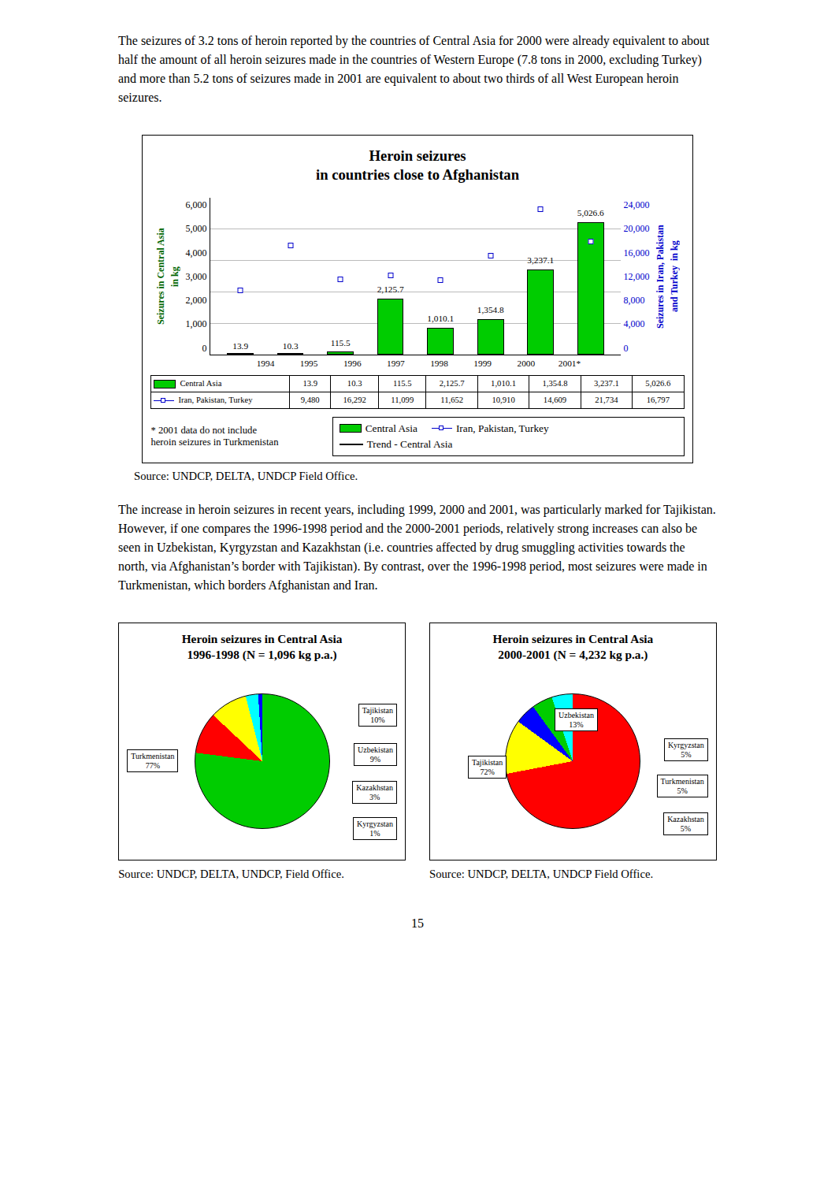The seizures of 3.2 tons of heroin reported by the countries of Central Asia for 2000 were already equivalent to about half the amount of all heroin seizures made in the countries of Western Europe (7.8 tons in 2000, excluding Turkey) and more than 5.2 tons of seizures made in 2001 are equivalent to about two thirds of all West European heroin seizures.
Heroin seizures
in countries close to Afghanistan
Seizures in Central Asia
in kg
6,000 5,000 4,000 3,000 2,000 1,000 0
13.9
10.3
115.5
2,125.7
1,010.1
1,354.8
3,237.1
5,026.6
24,000 20,000 16,000 12,000 8,000 4,000 0
Seizures in Iran, Pakistan
and Turkey in kg
1994199519961997 1998199920002001*
| Central Asia | 13.9 | 10.3 | 115.5 | 2,125.7 | 1,010.1 | 1,354.8 | 3,237.1 | 5,026.6 |
| Iran, Pakistan, Turkey | 9,480 | 16,292 | 11,099 | 11,652 | 10,910 | 14,609 | 21,734 | 16,797 |
* 2001 data do not include
heroin seizures in Turkmenistan
Central Asia Iran, Pakistan, Turkey
Trend - Central Asia
Source: UNDCP, DELTA, UNDCP Field Office.
The increase in heroin seizures in recent years, including 1999, 2000 and 2001, was particularly marked for Tajikistan. However, if one compares the 1996-1998 period and the 2000-2001 periods, relatively strong increases can also be seen in Uzbekistan, Kyrgyzstan and Kazakhstan (i.e. countries affected by drug smuggling activities towards the north, via Afghanistan’s border with Tajikistan). By contrast, over the 1996-1998 period, most seizures were made in Turkmenistan, which borders Afghanistan and Iran.
Heroin seizures in Central Asia
1996-1998 (N = 1,096 kg p.a.)
Turkmenistan
77%
Tajikistan
10%
Uzbekistan
9%
Kazakhstan
3%
Kyrgyzstan
1%
Heroin seizures in Central Asia
2000-2001 (N = 4,232 kg p.a.)
Tajikistan
72%
Uzbekistan
13%
Kyrgyzstan
5%
Turkmenistan
5%
Kazakhstan
5%
Source: UNDCP, DELTA, UNDCP, Field Office.
Source: UNDCP, DELTA, UNDCP Field Office.
15